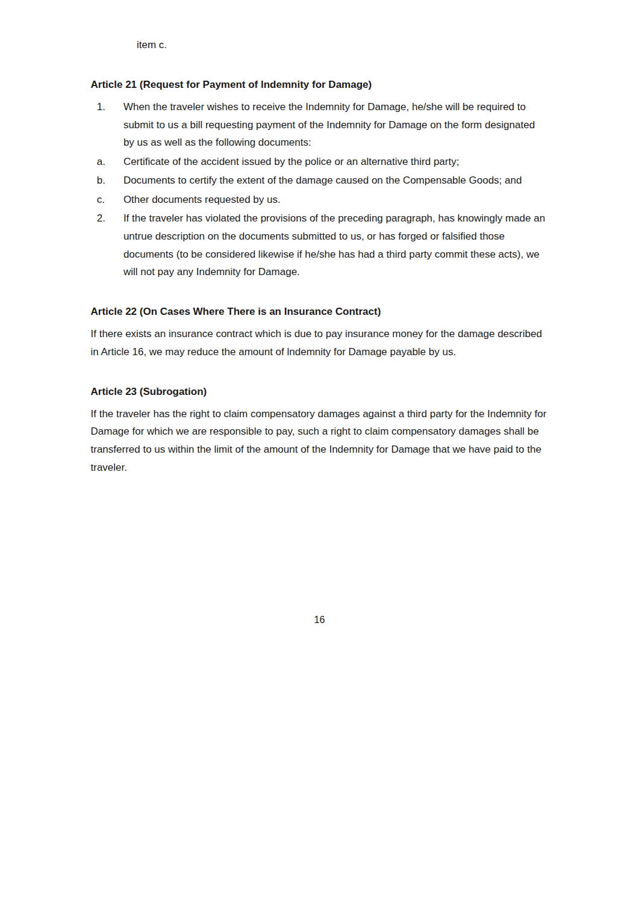item c.
Article 21 (Request for Payment of lndemnity for Damage)
When the traveler wishes to receive the Indemnity for Damage, he/she will be required to submit to us a bill requesting payment of the Indemnity for Damage on the form designated by us as well as the following documents:
Certificate of the accident issued by the police or an alternative third party;
Documents to certify the extent of the damage caused on the Compensable Goods; and
Other documents requested by us.
If the traveler has violated the provisions of the preceding paragraph, has knowingly made an untrue description on the documents submitted to us, or has forged or falsified those documents (to be considered likewise if he/she has had a third party commit these acts), we will not pay any Indemnity for Damage.
Article 22 (On Cases Where There is an Insurance Contract)
If there exists an insurance contract which is due to pay insurance money for the damage described in Article 16, we may reduce the amount of lndemnity for Damage payable by us.
Article 23 (Subrogation)
If the traveler has the right to claim compensatory damages against a third party for the Indemnity for Damage for which we are responsible to pay, such a right to claim compensatory damages shall be transferred to us within the limit of the amount of the Indemnity for Damage that we have paid to the traveler.
16